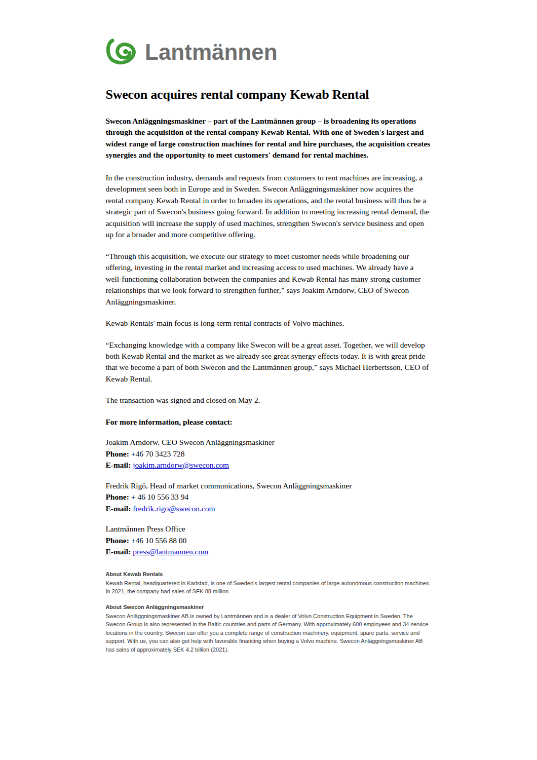Lantmännen
Swecon acquires rental company Kewab Rental
Swecon Anläggningsmaskiner – part of the Lantmännen group – is broadening its operations through the acquisition of the rental company Kewab Rental. With one of Sweden's largest and widest range of large construction machines for rental and hire purchases, the acquisition creates synergies and the opportunity to meet customers' demand for rental machines.
In the construction industry, demands and requests from customers to rent machines are increasing, a development seen both in Europe and in Sweden. Swecon Anläggningsmaskiner now acquires the rental company Kewab Rental in order to broaden its operations, and the rental business will thus be a strategic part of Swecon's business going forward. In addition to meeting increasing rental demand, the acquisition will increase the supply of used machines, strengthen Swecon's service business and open up for a broader and more competitive offering.
“Through this acquisition, we execute our strategy to meet customer needs while broadening our offering, investing in the rental market and increasing access to used machines. We already have a well-functioning collaboration between the companies and Kewab Rental has many strong customer relationships that we look forward to strengthen further,” says Joakim Arndorw, CEO of Swecon Anläggningsmaskiner.
Kewab Rentals' main focus is long-term rental contracts of Volvo machines.
“Exchanging knowledge with a company like Swecon will be a great asset. Together, we will develop both Kewab Rental and the market as we already see great synergy effects today. It is with great pride that we become a part of both Swecon and the Lantmännen group,” says Michael Herbertsson, CEO of Kewab Rental.
The transaction was signed and closed on May 2.
For more information, please contact:
Joakim Arndorw, CEO Swecon Anläggningsmaskiner
Phone: +46 70 3423 728
E-mail: joakim.arndorw@swecon.com
Fredrik Rigö, Head of market communications, Swecon Anläggningsmaskiner
Phone: + 46 10 556 33 94
E-mail: fredrik.rigo@swecon.com
Lantmännen Press Office
Phone: +46 10 556 88 00
E-mail: press@lantmannen.com
About Kewab Rentals
Kewab Rental, headquartered in Karlstad, is one of Sweden's largest rental companies of large autonomous construction machines. In 2021, the company had sales of SEK 88 million.
About Swecon Anläggningsmaskiner
Swecon Anläggningsmaskiner AB is owned by Lantmännen and is a dealer of Volvo Construction Equipment in Sweden. The Swecon Group is also represented in the Baltic countries and parts of Germany. With approximately 600 employees and 34 service locations in the country, Swecon can offer you a complete range of construction machinery, equipment, spare parts, service and support. With us, you can also get help with favorable financing when buying a Volvo machine. Swecon Anläggningsmaskiner AB has sales of approximately SEK 4.2 billion (2021).